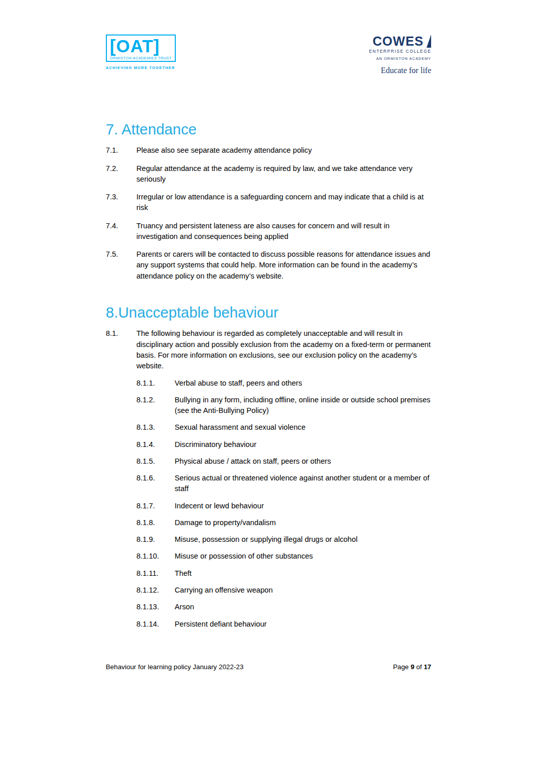[OAT]
Ormiston Academies Trust
Achieving more together
COWES
Enterprise College
An Ormiston Academy
Educate for life
7. Attendance
7.1. Please also see separate academy attendance policy
7.2. Regular attendance at the academy is required by law, and we take attendance very seriously
7.3. Irregular or low attendance is a safeguarding concern and may indicate that a child is at risk
7.4. Truancy and persistent lateness are also causes for concern and will result in investigation and consequences being applied
7.5. Parents or carers will be contacted to discuss possible reasons for attendance issues and any support systems that could help. More information can be found in the academy’s attendance policy on the academy’s website.
8.Unacceptable behaviour
8.1. The following behaviour is regarded as completely unacceptable and will result in disciplinary action and possibly exclusion from the academy on a fixed-term or permanent basis. For more information on exclusions, see our exclusion policy on the academy’s website.
8.1.1. Verbal abuse to staff, peers and others
8.1.2. Bullying in any form, including offline, online inside or outside school premises (see the Anti-Bullying Policy)
8.1.3. Sexual harassment and sexual violence
8.1.4. Discriminatory behaviour
8.1.5. Physical abuse / attack on staff, peers or others
8.1.6. Serious actual or threatened violence against another student or a member of staff
8.1.7. Indecent or lewd behaviour
8.1.8. Damage to property/vandalism
8.1.9. Misuse, possession or supplying illegal drugs or alcohol
8.1.10. Misuse or possession of other substances
8.1.11. Theft
8.1.12. Carrying an offensive weapon
8.1.13. Arson
8.1.14. Persistent defiant behaviour
Behaviour for learning policy January 2022-23
Page 9 of 17